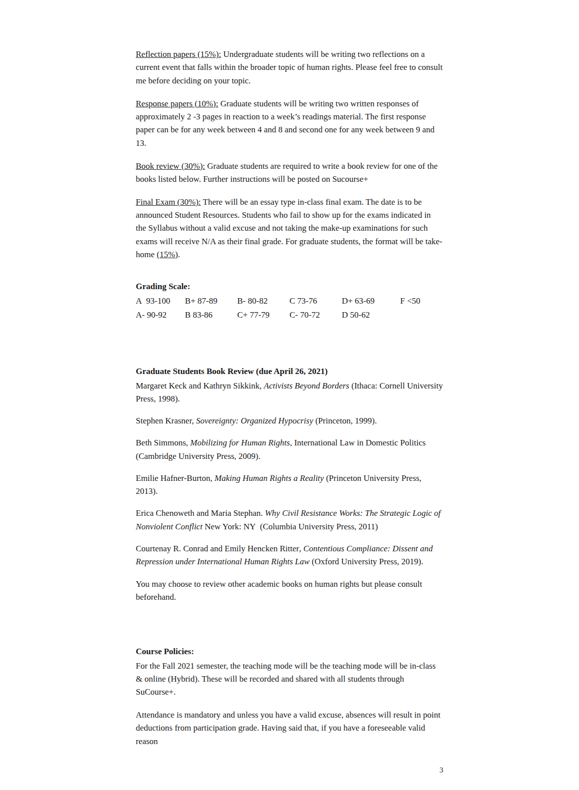Reflection papers (15%): Undergraduate students will be writing two reflections on a current event that falls within the broader topic of human rights. Please feel free to consult me before deciding on your topic.
Response papers (10%): Graduate students will be writing two written responses of approximately 2 -3 pages in reaction to a week’s readings material. The first response paper can be for any week between 4 and 8 and second one for any week between 9 and 13.
Book review (30%): Graduate students are required to write a book review for one of the books listed below. Further instructions will be posted on Sucourse+
Final Exam (30%): There will be an essay type in-class final exam. The date is to be announced Student Resources. Students who fail to show up for the exams indicated in the Syllabus without a valid excuse and not taking the make-up examinations for such exams will receive N/A as their final grade. For graduate students, the format will be take-home (15%).
Grading Scale:
| A 93-100 | B+ 87-89 | B- 80-82 | C 73-76 | D+ 63-69 | F <50 |
| A- 90-92 | B 83-86 | C+ 77-79 | C- 70-72 | D 50-62 | |
Graduate Students Book Review (due April 26, 2021)
Margaret Keck and Kathryn Sikkink, Activists Beyond Borders (Ithaca: Cornell University Press, 1998).
Stephen Krasner, Sovereignty: Organized Hypocrisy (Princeton, 1999).
Beth Simmons, Mobilizing for Human Rights, International Law in Domestic Politics (Cambridge University Press, 2009).
Emilie Hafner-Burton, Making Human Rights a Reality (Princeton University Press, 2013).
Erica Chenoweth and Maria Stephan. Why Civil Resistance Works: The Strategic Logic of Nonviolent Conflict New York: NY (Columbia University Press, 2011)
Courtenay R. Conrad and Emily Hencken Ritter, Contentious Compliance: Dissent and Repression under International Human Rights Law (Oxford University Press, 2019).
You may choose to review other academic books on human rights but please consult beforehand.
Course Policies:
For the Fall 2021 semester, the teaching mode will be the teaching mode will be in-class & online (Hybrid). These will be recorded and shared with all students through SuCourse+.
Attendance is mandatory and unless you have a valid excuse, absences will result in point deductions from participation grade. Having said that, if you have a foreseeable valid reason
3